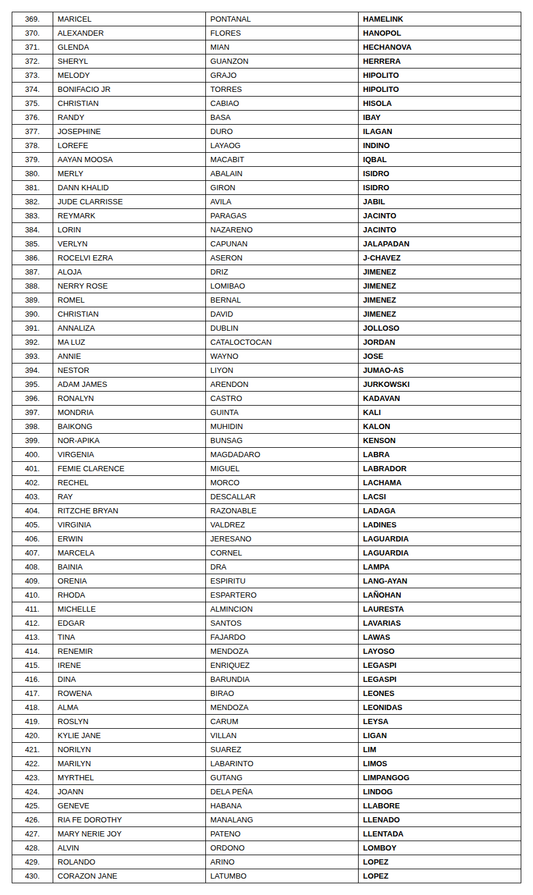| 369. | MARICEL | PONTANAL | HAMELINK |
| 370. | ALEXANDER | FLORES | HANOPOL |
| 371. | GLENDA | MIAN | HECHANOVA |
| 372. | SHERYL | GUANZON | HERRERA |
| 373. | MELODY | GRAJO | HIPOLITO |
| 374. | BONIFACIO JR | TORRES | HIPOLITO |
| 375. | CHRISTIAN | CABIAO | HISOLA |
| 376. | RANDY | BASA | IBAY |
| 377. | JOSEPHINE | DURO | ILAGAN |
| 378. | LOREFE | LAYAOG | INDINO |
| 379. | AAYAN MOOSA | MACABIT | IQBAL |
| 380. | MERLY | ABALAIN | ISIDRO |
| 381. | DANN KHALID | GIRON | ISIDRO |
| 382. | JUDE CLARRISSE | AVILA | JABIL |
| 383. | REYMARK | PARAGAS | JACINTO |
| 384. | LORIN | NAZARENO | JACINTO |
| 385. | VERLYN | CAPUNAN | JALAPADAN |
| 386. | ROCELVI EZRA | ASERON | J-CHAVEZ |
| 387. | ALOJA | DRIZ | JIMENEZ |
| 388. | NERRY ROSE | LOMIBAO | JIMENEZ |
| 389. | ROMEL | BERNAL | JIMENEZ |
| 390. | CHRISTIAN | DAVID | JIMENEZ |
| 391. | ANNALIZA | DUBLIN | JOLLOSO |
| 392. | MA LUZ | CATALOCTOCAN | JORDAN |
| 393. | ANNIE | WAYNO | JOSE |
| 394. | NESTOR | LIYON | JUMAO-AS |
| 395. | ADAM JAMES | ARENDON | JURKOWSKI |
| 396. | RONALYN | CASTRO | KADAVAN |
| 397. | MONDRIA | GUINTA | KALI |
| 398. | BAIKONG | MUHIDIN | KALON |
| 399. | NOR-APIKA | BUNSAG | KENSON |
| 400. | VIRGENIA | MAGDADARO | LABRA |
| 401. | FEMIE CLARENCE | MIGUEL | LABRADOR |
| 402. | RECHEL | MORCO | LACHAMA |
| 403. | RAY | DESCALLAR | LACSI |
| 404. | RITZCHE BRYAN | RAZONABLE | LADAGA |
| 405. | VIRGINIA | VALDREZ | LADINES |
| 406. | ERWIN | JERESANO | LAGUARDIA |
| 407. | MARCELA | CORNEL | LAGUARDIA |
| 408. | BAINIA | DRA | LAMPA |
| 409. | ORENIA | ESPIRITU | LANG-AYAN |
| 410. | RHODA | ESPARTERO | LAÑOHAN |
| 411. | MICHELLE | ALMINCION | LAURESTA |
| 412. | EDGAR | SANTOS | LAVARIAS |
| 413. | TINA | FAJARDO | LAWAS |
| 414. | RENEMIR | MENDOZA | LAYOSO |
| 415. | IRENE | ENRIQUEZ | LEGASPI |
| 416. | DINA | BARUNDIA | LEGASPI |
| 417. | ROWENA | BIRAO | LEONES |
| 418. | ALMA | MENDOZA | LEONIDAS |
| 419. | ROSLYN | CARUM | LEYSA |
| 420. | KYLIE JANE | VILLAN | LIGAN |
| 421. | NORILYN | SUAREZ | LIM |
| 422. | MARILYN | LABARINTO | LIMOS |
| 423. | MYRTHEL | GUTANG | LIMPANGOG |
| 424. | JOANN | DELA PEÑA | LINDOG |
| 425. | GENEVE | HABANA | LLABORE |
| 426. | RIA FE DOROTHY | MANALANG | LLENADO |
| 427. | MARY NERIE JOY | PATENO | LLENTADA |
| 428. | ALVIN | ORDONO | LOMBOY |
| 429. | ROLANDO | ARINO | LOPEZ |
| 430. | CORAZON JANE | LATUMBO | LOPEZ |